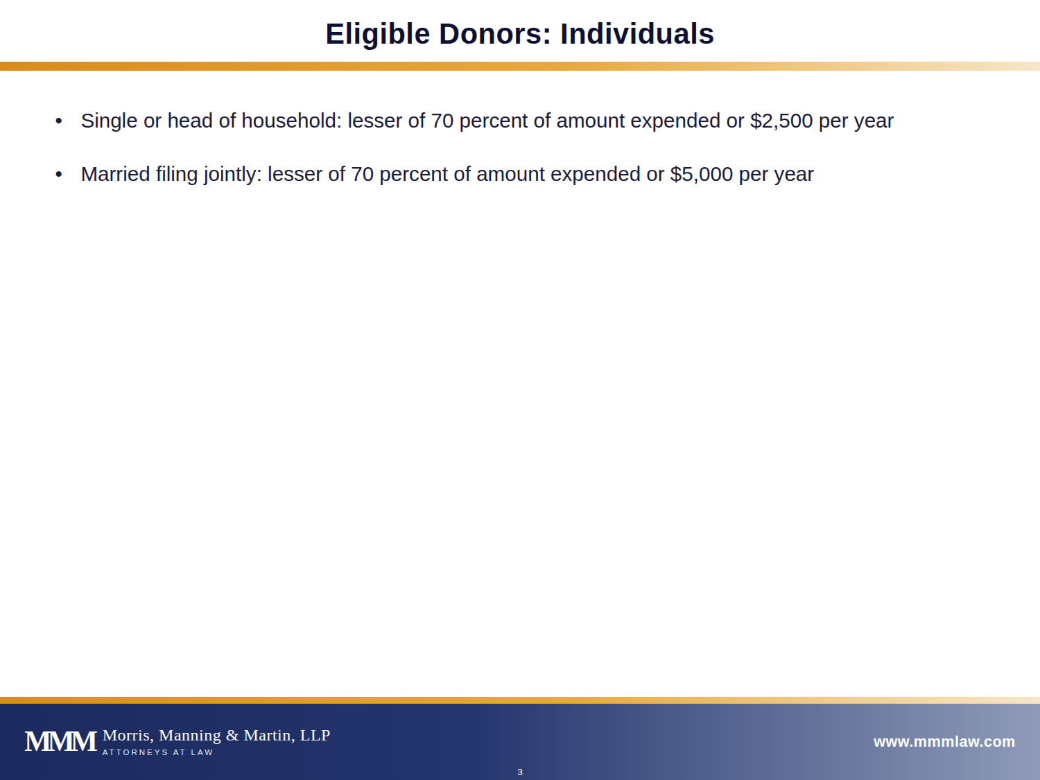Eligible Donors: Individuals
Single or head of household: lesser of 70 percent of amount expended or $2,500 per year
Married filing jointly: lesser of 70 percent of amount expended or $5,000 per year
MMM Morris, Manning & Martin, LLP
Attorneys at Law
www.mmmlaw.com
3